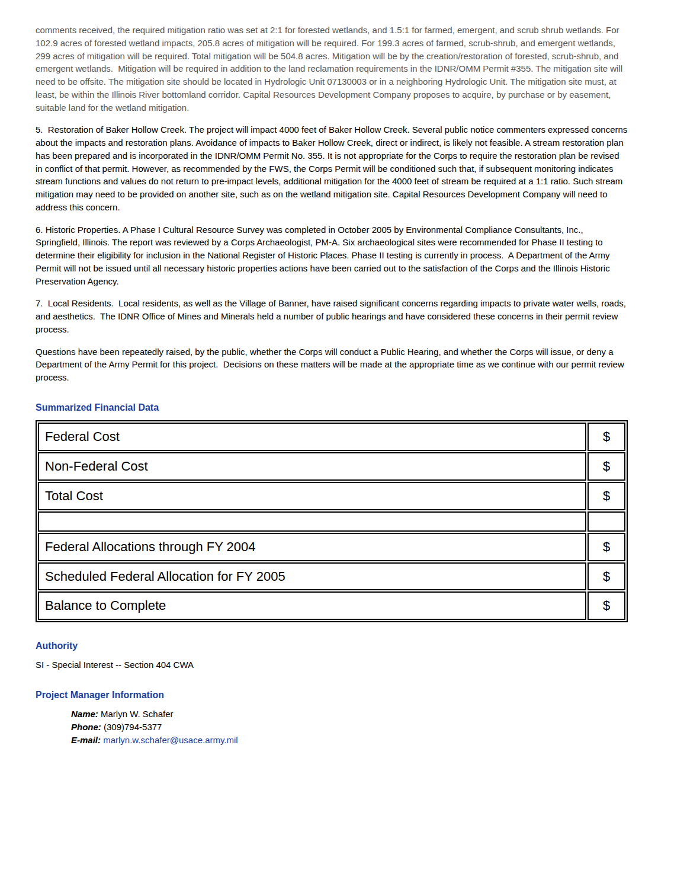comments received, the required mitigation ratio was set at 2:1 for forested wetlands, and 1.5:1 for farmed, emergent, and scrub shrub wetlands. For 102.9 acres of forested wetland impacts, 205.8 acres of mitigation will be required. For 199.3 acres of farmed, scrub-shrub, and emergent wetlands, 299 acres of mitigation will be required. Total mitigation will be 504.8 acres. Mitigation will be by the creation/restoration of forested, scrub-shrub, and emergent wetlands. Mitigation will be required in addition to the land reclamation requirements in the IDNR/OMM Permit #355. The mitigation site will need to be offsite. The mitigation site should be located in Hydrologic Unit 07130003 or in a neighboring Hydrologic Unit. The mitigation site must, at least, be within the Illinois River bottomland corridor. Capital Resources Development Company proposes to acquire, by purchase or by easement, suitable land for the wetland mitigation.
5. Restoration of Baker Hollow Creek. The project will impact 4000 feet of Baker Hollow Creek. Several public notice commenters expressed concerns about the impacts and restoration plans. Avoidance of impacts to Baker Hollow Creek, direct or indirect, is likely not feasible. A stream restoration plan has been prepared and is incorporated in the IDNR/OMM Permit No. 355. It is not appropriate for the Corps to require the restoration plan be revised in conflict of that permit. However, as recommended by the FWS, the Corps Permit will be conditioned such that, if subsequent monitoring indicates stream functions and values do not return to pre-impact levels, additional mitigation for the 4000 feet of stream be required at a 1:1 ratio. Such stream mitigation may need to be provided on another site, such as on the wetland mitigation site. Capital Resources Development Company will need to address this concern.
6. Historic Properties. A Phase I Cultural Resource Survey was completed in October 2005 by Environmental Compliance Consultants, Inc., Springfield, Illinois. The report was reviewed by a Corps Archaeologist, PM-A. Six archaeological sites were recommended for Phase II testing to determine their eligibility for inclusion in the National Register of Historic Places. Phase II testing is currently in process. A Department of the Army Permit will not be issued until all necessary historic properties actions have been carried out to the satisfaction of the Corps and the Illinois Historic Preservation Agency.
7. Local Residents. Local residents, as well as the Village of Banner, have raised significant concerns regarding impacts to private water wells, roads, and aesthetics. The IDNR Office of Mines and Minerals held a number of public hearings and have considered these concerns in their permit review process.
Questions have been repeatedly raised, by the public, whether the Corps will conduct a Public Hearing, and whether the Corps will issue, or deny a Department of the Army Permit for this project. Decisions on these matters will be made at the appropriate time as we continue with our permit review process.
Summarized Financial Data
| Federal Cost | $ |
| Non-Federal Cost | $ |
| Total Cost | $ |
| Federal Allocations through FY 2004 | $ |
| Scheduled Federal Allocation for FY 2005 | $ |
| Balance to Complete | $ |
Authority
SI - Special Interest -- Section 404 CWA
Project Manager Information
Name: Marlyn W. Schafer
Phone: (309)794-5377
E-mail: marlyn.w.schafer@usace.army.mil